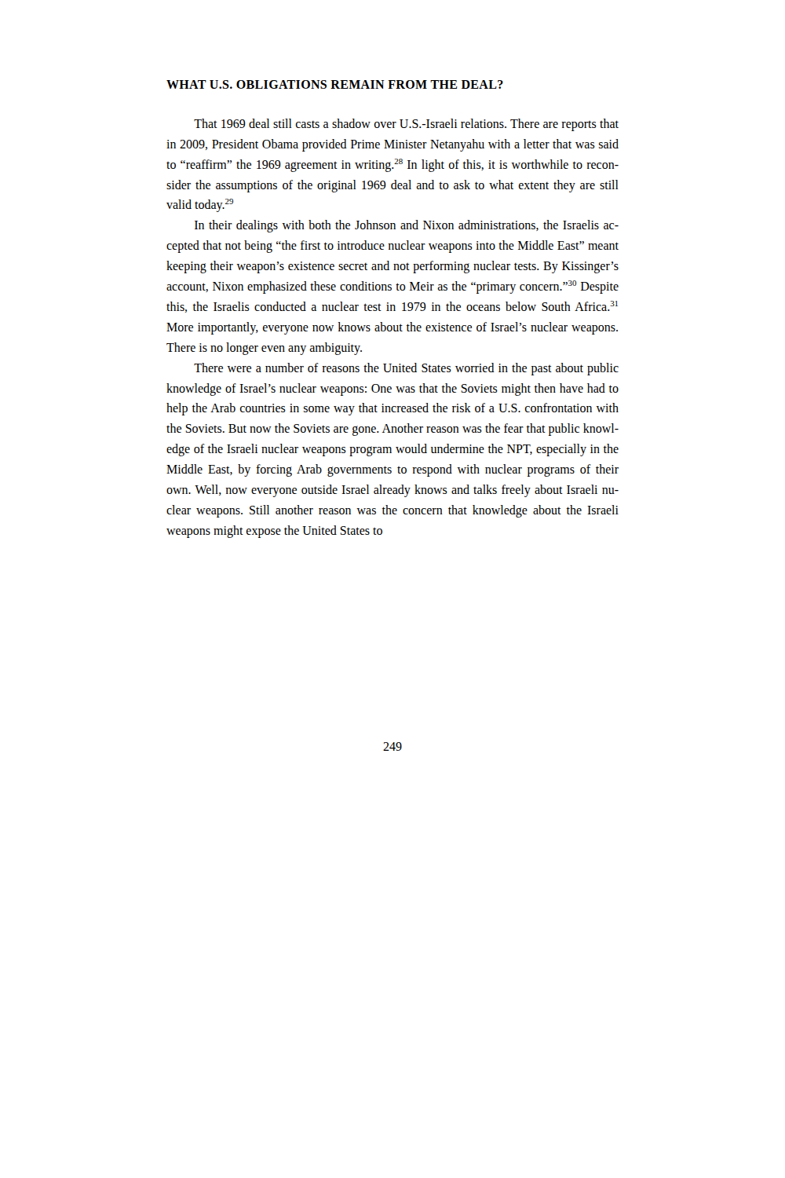What U.S. Obligations Remain from the Deal?
That 1969 deal still casts a shadow over U.S.-Israeli relations. There are reports that in 2009, President Obama provided Prime Minister Netanyahu with a letter that was said to “reaffirm” the 1969 agreement in writing.28 In light of this, it is worthwhile to reconsider the assumptions of the original 1969 deal and to ask to what extent they are still valid today.29
In their dealings with both the Johnson and Nixon administrations, the Israelis accepted that not being “the first to introduce nuclear weapons into the Middle East” meant keeping their weapon’s existence secret and not performing nuclear tests. By Kissinger’s account, Nixon emphasized these conditions to Meir as the “primary concern.”30 Despite this, the Israelis conducted a nuclear test in 1979 in the oceans below South Africa.31 More importantly, everyone now knows about the existence of Israel’s nuclear weapons. There is no longer even any ambiguity.
There were a number of reasons the United States worried in the past about public knowledge of Israel’s nuclear weapons: One was that the Soviets might then have had to help the Arab countries in some way that increased the risk of a U.S. confrontation with the Soviets. But now the Soviets are gone. Another reason was the fear that public knowledge of the Israeli nuclear weapons program would undermine the NPT, especially in the Middle East, by forcing Arab governments to respond with nuclear programs of their own. Well, now everyone outside Israel already knows and talks freely about Israeli nuclear weapons. Still another reason was the concern that knowledge about the Israeli weapons might expose the United States to
249